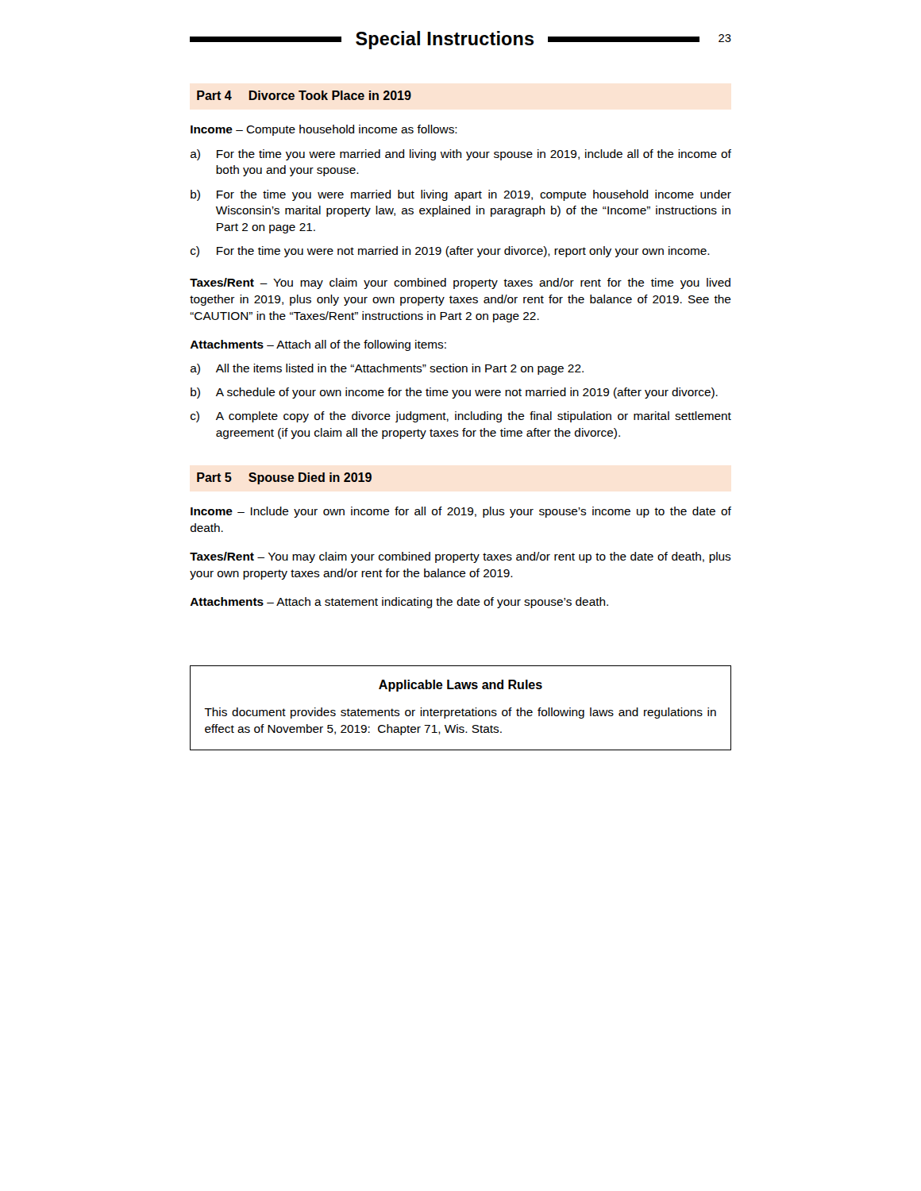Special Instructions
23
Part 4 Divorce Took Place in 2019
Income – Compute household income as follows:
a) For the time you were married and living with your spouse in 2019, include all of the income of both you and your spouse.
b) For the time you were married but living apart in 2019, compute household income under Wisconsin’s marital property law, as explained in paragraph b) of the “Income” instructions in Part 2 on page 21.
c) For the time you were not married in 2019 (after your divorce), report only your own income.
Taxes/Rent – You may claim your combined property taxes and/or rent for the time you lived together in 2019, plus only your own property taxes and/or rent for the balance of 2019. See the “CAUTION” in the “Taxes/Rent” instructions in Part 2 on page 22.
Attachments – Attach all of the following items:
a) All the items listed in the “Attachments” section in Part 2 on page 22.
b) A schedule of your own income for the time you were not married in 2019 (after your divorce).
c) A complete copy of the divorce judgment, including the final stipulation or marital settlement agreement (if you claim all the property taxes for the time after the divorce).
Part 5 Spouse Died in 2019
Income – Include your own income for all of 2019, plus your spouse’s income up to the date of death.
Taxes/Rent – You may claim your combined property taxes and/or rent up to the date of death, plus your own property taxes and/or rent for the balance of 2019.
Attachments – Attach a statement indicating the date of your spouse’s death.
Applicable Laws and Rules
This document provides statements or interpretations of the following laws and regulations in effect as of November 5, 2019: Chapter 71, Wis. Stats.